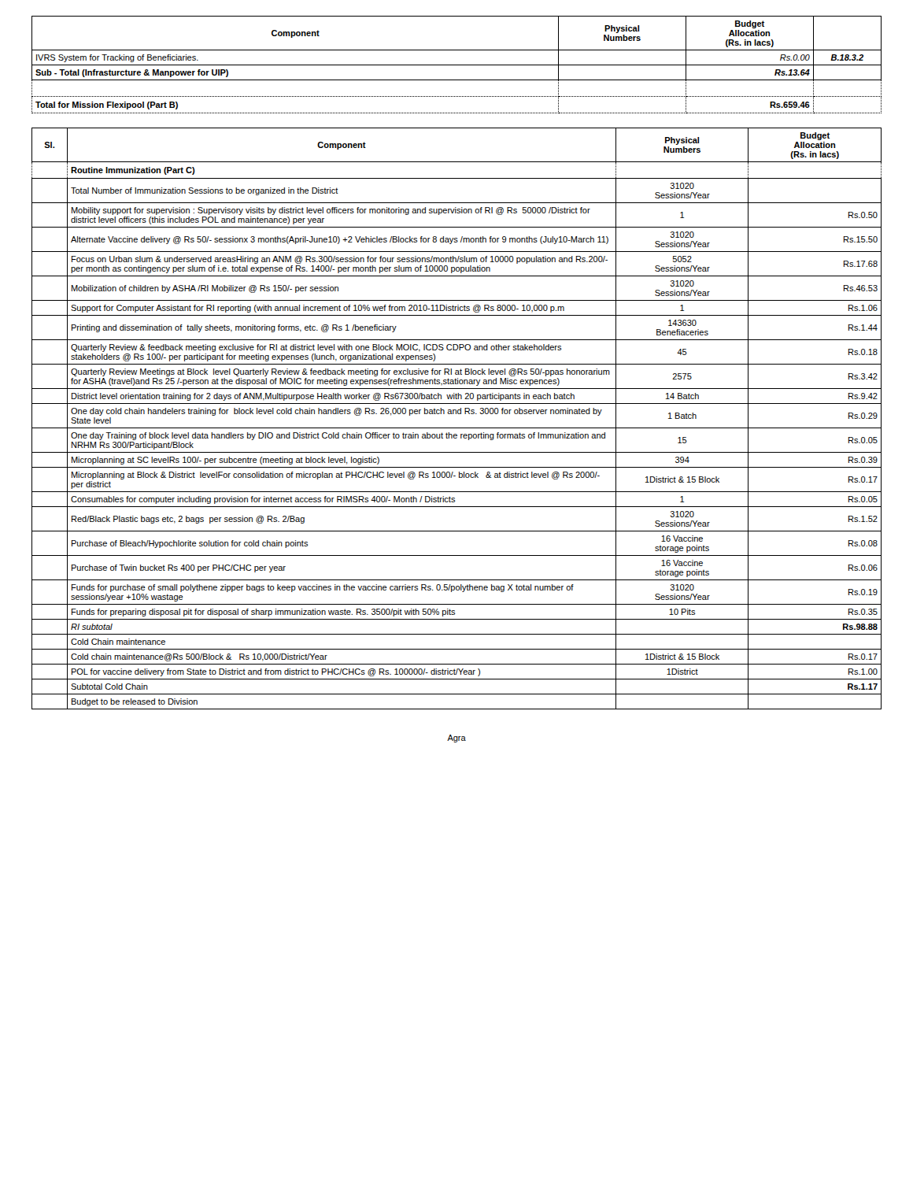| Component | Physical Numbers | Budget Allocation (Rs. in lacs) | |
| --- | --- | --- | --- |
| IVRS System for Tracking of Beneficiaries. | | Rs.0.00 | B.18.3.2 |
| Sub - Total (Infrasturcture & Manpower for UIP) | | Rs.13.64 | |
| Total for Mission Flexipool (Part B) | | Rs.659.46 | |
| Sl. | Component | Physical Numbers | Budget Allocation (Rs. in lacs) |
| --- | --- | --- | --- |
| | Routine Immunization (Part C) | | |
| | Total Number of Immunization Sessions to be organized in the District | 31020 Sessions/Year | |
| | Mobility support for supervision : Supervisory visits by district level officers for monitoring and supervision of RI @ Rs 50000 /District for district level officers (this includes POL and maintenance) per year | 1 | Rs.0.50 |
| | Alternate Vaccine delivery @ Rs 50/- sessionx 3 months(April-June10) +2 Vehicles /Blocks for 8 days /month for 9 months (July10-March 11) | 31020 Sessions/Year | Rs.15.50 |
| | Focus on Urban slum & underserved areasHiring an ANM @ Rs.300/session for four sessions/month/slum of 10000 population and Rs.200/- per month as contingency per slum of i.e. total expense of Rs. 1400/- per month per slum of 10000 population | 5052 Sessions/Year | Rs.17.68 |
| | Mobilization of children by ASHA /RI Mobilizer @ Rs 150/- per session | 31020 Sessions/Year | Rs.46.53 |
| | Support for Computer Assistant for RI reporting (with annual increment of 10% wef from 2010-11Districts @ Rs 8000- 10,000 p.m | 1 | Rs.1.06 |
| | Printing and dissemination of tally sheets, monitoring forms, etc. @ Rs 1 /beneficiary | 143630 Benefiaceries | Rs.1.44 |
| | Quarterly Review & feedback meeting exclusive for RI at district level with one Block MOIC, ICDS CDPO and other stakeholders stakeholders @ Rs 100/- per participant for meeting expenses (lunch, organizational expenses) | 45 | Rs.0.18 |
| | Quarterly Review Meetings at Block level Quarterly Review & feedback meeting for exclusive for RI at Block level @Rs 50/-ppas honorarium for ASHA (travel)and Rs 25 /-person at the disposal of MOIC for meeting expenses(refreshments,stationary and Misc expences) | 2575 | Rs.3.42 |
| | District level orientation training for 2 days of ANM,Multipurpose Health worker @ Rs67300/batch with 20 participants in each batch | 14 Batch | Rs.9.42 |
| | One day cold chain handelers training for block level cold chain handlers @ Rs. 26,000 per batch and Rs. 3000 for observer nominated by State level | 1 Batch | Rs.0.29 |
| | One day Training of block level data handlers by DIO and District Cold chain Officer to train about the reporting formats of Immunization and NRHM Rs 300/Participant/Block | 15 | Rs.0.05 |
| | Microplanning at SC levelRs 100/- per subcentre (meeting at block level, logistic) | 394 | Rs.0.39 |
| | Microplanning at Block & District levelFor consolidation of microplan at PHC/CHC level @ Rs 1000/- block & at district level @ Rs 2000/- per district | 1District & 15 Block | Rs.0.17 |
| | Consumables for computer including provision for internet access for RIMSRs 400/- Month / Districts | 1 | Rs.0.05 |
| | Red/Black Plastic bags etc, 2 bags per session @ Rs. 2/Bag | 31020 Sessions/Year | Rs.1.52 |
| | Purchase of Bleach/Hypochlorite solution for cold chain points | 16 Vaccine storage points | Rs.0.08 |
| | Purchase of Twin bucket Rs 400 per PHC/CHC per year | 16 Vaccine storage points | Rs.0.06 |
| | Funds for purchase of small polythene zipper bags to keep vaccines in the vaccine carriers Rs. 0.5/polythene bag X total number of sessions/year +10% wastage | 31020 Sessions/Year | Rs.0.19 |
| | Funds for preparing disposal pit for disposal of sharp immunization waste. Rs. 3500/pit with 50% pits | 10 Pits | Rs.0.35 |
| | RI subtotal | | Rs.98.88 |
| | Cold Chain maintenance | | |
| | Cold chain maintenance@Rs 500/Block & Rs 10,000/District/Year | 1District & 15 Block | Rs.0.17 |
| | POL for vaccine delivery from State to District and from district to PHC/CHCs @ Rs. 100000/- district/Year ) | 1District | Rs.1.00 |
| | Subtotal Cold Chain | | Rs.1.17 |
| | Budget to be released to Division | | |
Agra